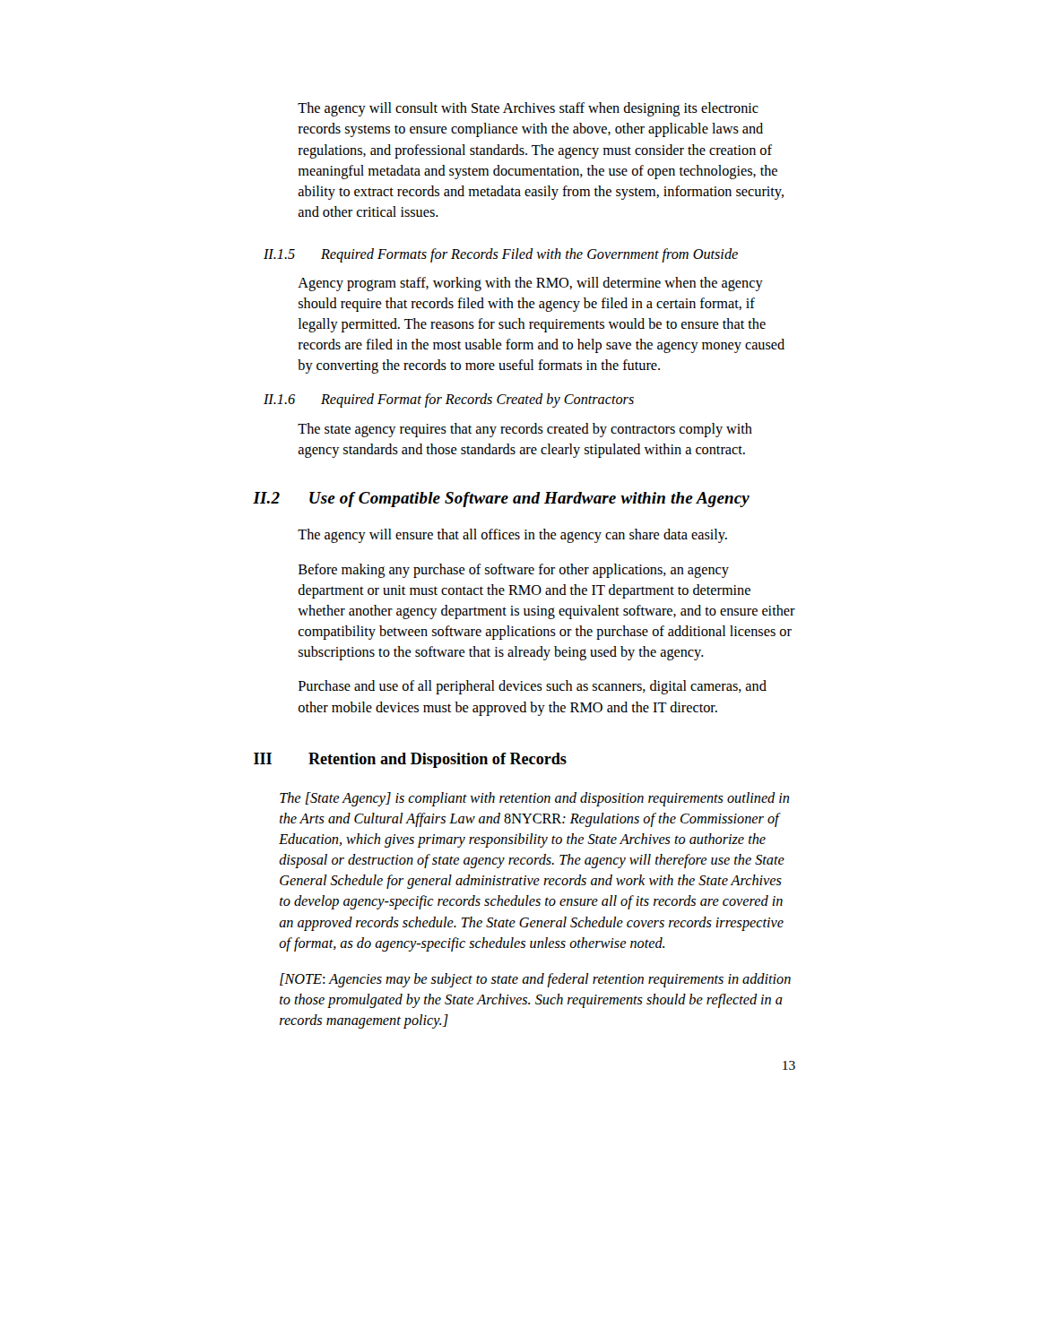The agency will consult with State Archives staff when designing its electronic records systems to ensure compliance with the above, other applicable laws and regulations, and professional standards. The agency must consider the creation of meaningful metadata and system documentation, the use of open technologies, the ability to extract records and metadata easily from the system, information security, and other critical issues.
II.1.5 Required Formats for Records Filed with the Government from Outside
Agency program staff, working with the RMO, will determine when the agency should require that records filed with the agency be filed in a certain format, if legally permitted. The reasons for such requirements would be to ensure that the records are filed in the most usable form and to help save the agency money caused by converting the records to more useful formats in the future.
II.1.6 Required Format for Records Created by Contractors
The state agency requires that any records created by contractors comply with agency standards and those standards are clearly stipulated within a contract.
II.2 Use of Compatible Software and Hardware within the Agency
The agency will ensure that all offices in the agency can share data easily.
Before making any purchase of software for other applications, an agency department or unit must contact the RMO and the IT department to determine whether another agency department is using equivalent software, and to ensure either compatibility between software applications or the purchase of additional licenses or subscriptions to the software that is already being used by the agency.
Purchase and use of all peripheral devices such as scanners, digital cameras, and other mobile devices must be approved by the RMO and the IT director.
III Retention and Disposition of Records
The [State Agency] is compliant with retention and disposition requirements outlined in the Arts and Cultural Affairs Law and 8NYCRR: Regulations of the Commissioner of Education, which gives primary responsibility to the State Archives to authorize the disposal or destruction of state agency records. The agency will therefore use the State General Schedule for general administrative records and work with the State Archives to develop agency-specific records schedules to ensure all of its records are covered in an approved records schedule. The State General Schedule covers records irrespective of format, as do agency-specific schedules unless otherwise noted.
[NOTE: Agencies may be subject to state and federal retention requirements in addition to those promulgated by the State Archives. Such requirements should be reflected in a records management policy.]
13